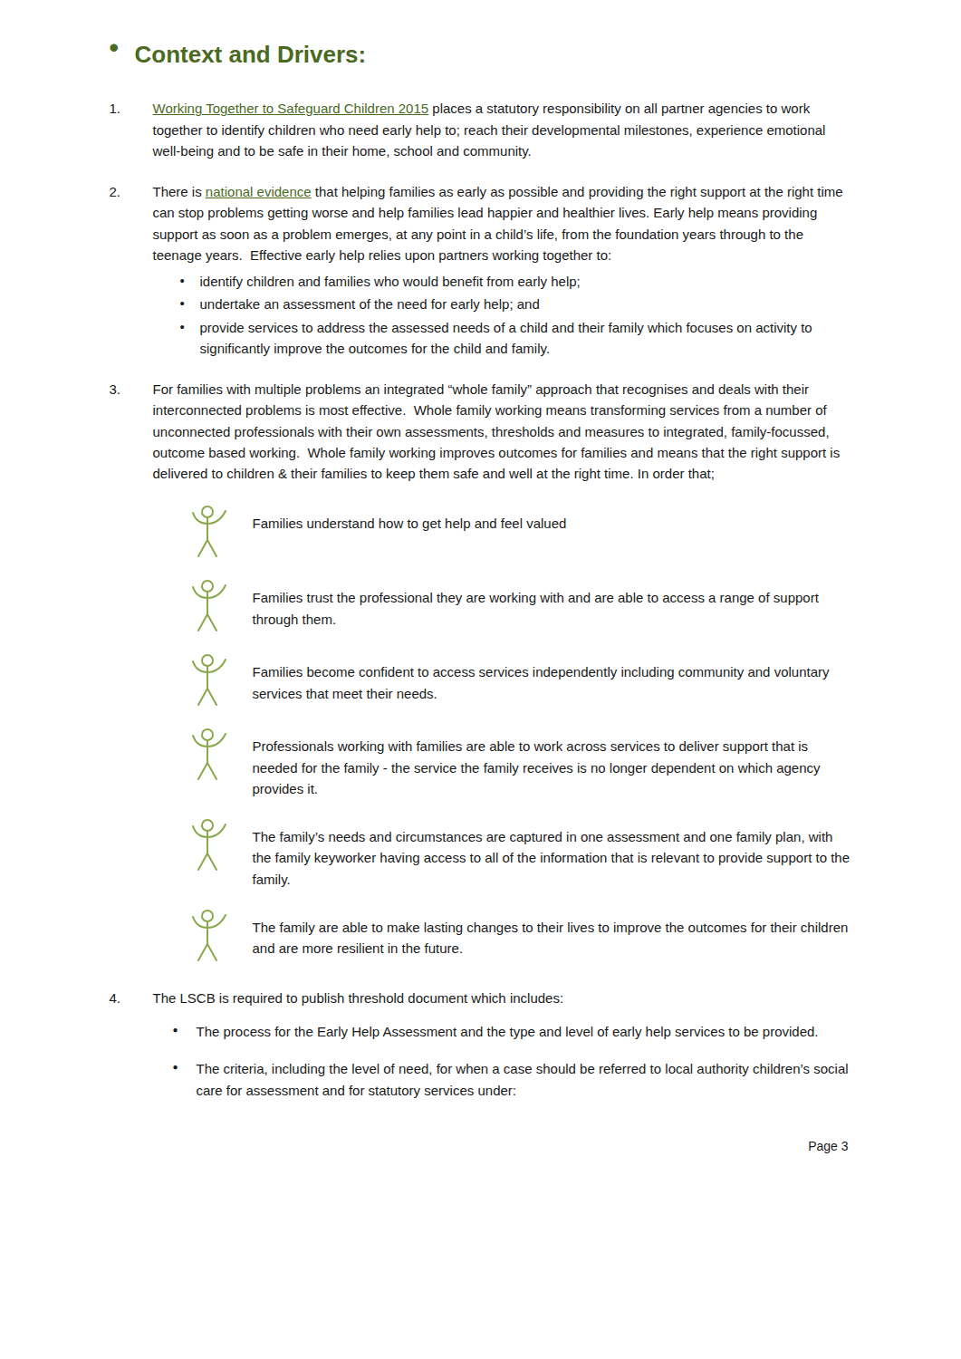Context and Drivers:
Working Together to Safeguard Children 2015 places a statutory responsibility on all partner agencies to work together to identify children who need early help to; reach their developmental milestones, experience emotional well-being and to be safe in their home, school and community.
There is national evidence that helping families as early as possible and providing the right support at the right time can stop problems getting worse and help families lead happier and healthier lives. Early help means providing support as soon as a problem emerges, at any point in a child’s life, from the foundation years through to the teenage years. Effective early help relies upon partners working together to:
identify children and families who would benefit from early help;
undertake an assessment of the need for early help; and
provide services to address the assessed needs of a child and their family which focuses on activity to significantly improve the outcomes for the child and family.
For families with multiple problems an integrated “whole family” approach that recognises and deals with their interconnected problems is most effective. Whole family working means transforming services from a number of unconnected professionals with their own assessments, thresholds and measures to integrated, family-focussed, outcome based working. Whole family working improves outcomes for families and means that the right support is delivered to children & their families to keep them safe and well at the right time. In order that;
Families understand how to get help and feel valued
Families trust the professional they are working with and are able to access a range of support through them.
Families become confident to access services independently including community and voluntary services that meet their needs.
Professionals working with families are able to work across services to deliver support that is needed for the family - the service the family receives is no longer dependent on which agency provides it.
The family’s needs and circumstances are captured in one assessment and one family plan, with the family keyworker having access to all of the information that is relevant to provide support to the family.
The family are able to make lasting changes to their lives to improve the outcomes for their children and are more resilient in the future.
The LSCB is required to publish threshold document which includes:
The process for the Early Help Assessment and the type and level of early help services to be provided.
The criteria, including the level of need, for when a case should be referred to local authority children’s social care for assessment and for statutory services under:
Page 3